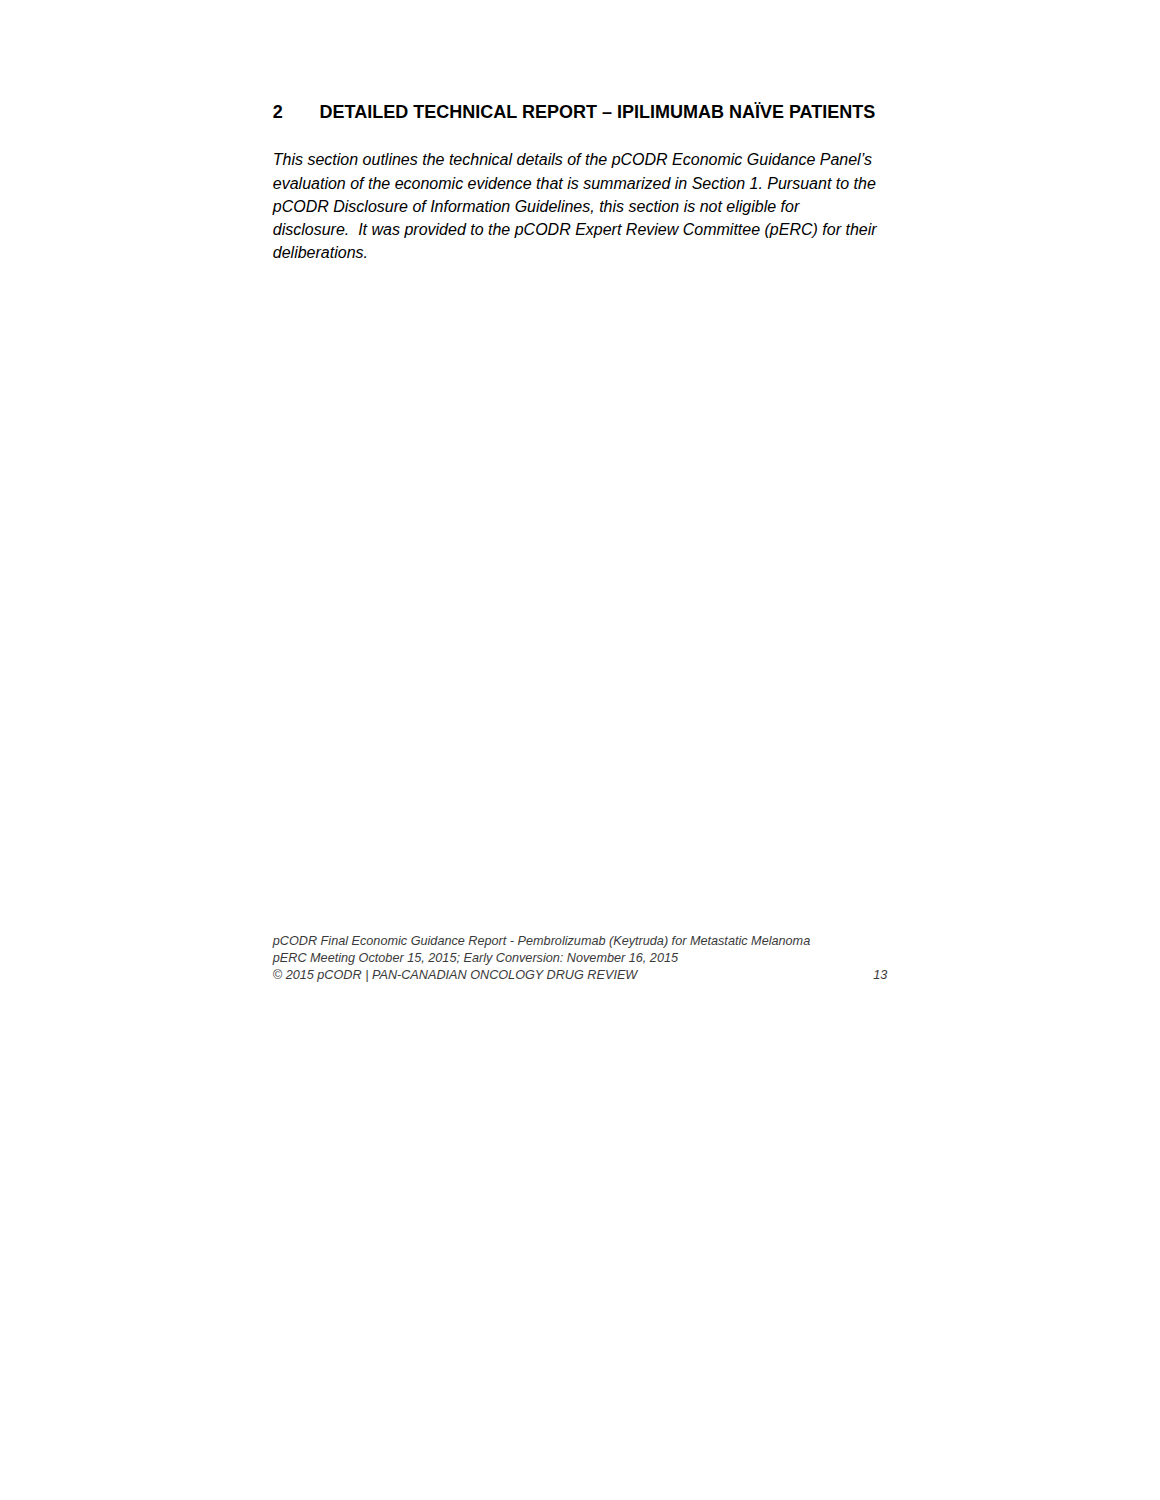2 DETAILED TECHNICAL REPORT – IPILIMUMAB NAÏVE PATIENTS
This section outlines the technical details of the pCODR Economic Guidance Panel’s evaluation of the economic evidence that is summarized in Section 1. Pursuant to the pCODR Disclosure of Information Guidelines, this section is not eligible for disclosure. It was provided to the pCODR Expert Review Committee (pERC) for their deliberations.
pCODR Final Economic Guidance Report - Pembrolizumab (Keytruda) for Metastatic Melanoma pERC Meeting October 15, 2015; Early Conversion: November 16, 2015 © 2015 pCODR | PAN-CANADIAN ONCOLOGY DRUG REVIEW 13